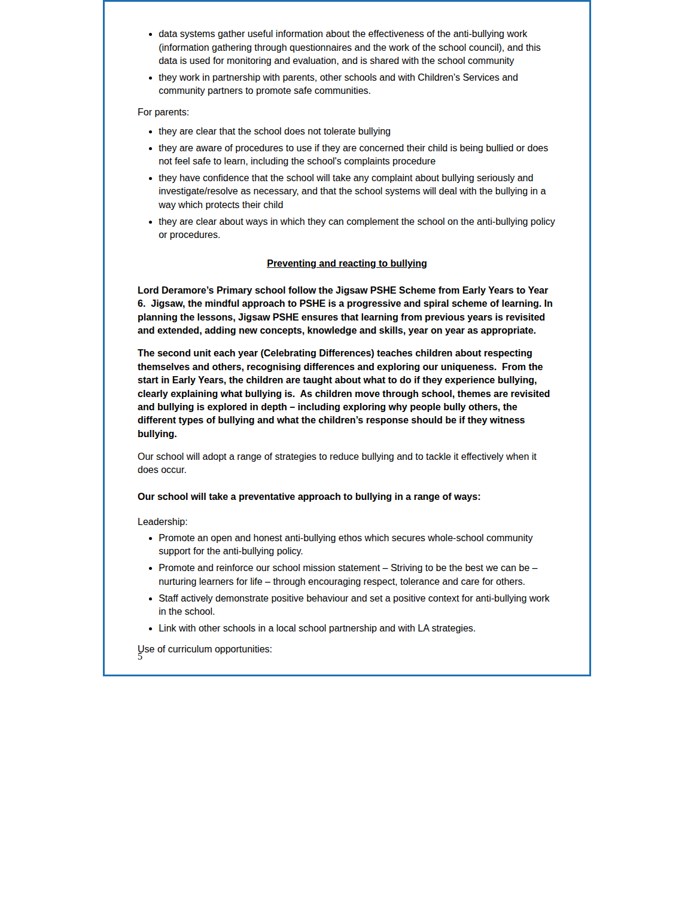data systems gather useful information about the effectiveness of the anti-bullying work (information gathering through questionnaires and the work of the school council), and this data is used for monitoring and evaluation, and is shared with the school community
they work in partnership with parents, other schools and with Children's Services and community partners to promote safe communities.
For parents:
they are clear that the school does not tolerate bullying
they are aware of procedures to use if they are concerned their child is being bullied or does not feel safe to learn, including the school's complaints procedure
they have confidence that the school will take any complaint about bullying seriously and investigate/resolve as necessary, and that the school systems will deal with the bullying in a way which protects their child
they are clear about ways in which they can complement the school on the anti-bullying policy or procedures.
Preventing and reacting to bullying
Lord Deramore’s Primary school follow the Jigsaw PSHE Scheme from Early Years to Year 6. Jigsaw, the mindful approach to PSHE is a progressive and spiral scheme of learning. In planning the lessons, Jigsaw PSHE ensures that learning from previous years is revisited and extended, adding new concepts, knowledge and skills, year on year as appropriate.
The second unit each year (Celebrating Differences) teaches children about respecting themselves and others, recognising differences and exploring our uniqueness. From the start in Early Years, the children are taught about what to do if they experience bullying, clearly explaining what bullying is. As children move through school, themes are revisited and bullying is explored in depth – including exploring why people bully others, the different types of bullying and what the children’s response should be if they witness bullying.
Our school will adopt a range of strategies to reduce bullying and to tackle it effectively when it does occur.
Our school will take a preventative approach to bullying in a range of ways:
Leadership:
Promote an open and honest anti-bullying ethos which secures whole-school community support for the anti-bullying policy.
Promote and reinforce our school mission statement – Striving to be the best we can be – nurturing learners for life – through encouraging respect, tolerance and care for others.
Staff actively demonstrate positive behaviour and set a positive context for anti-bullying work in the school.
Link with other schools in a local school partnership and with LA strategies.
Use of curriculum opportunities:
5